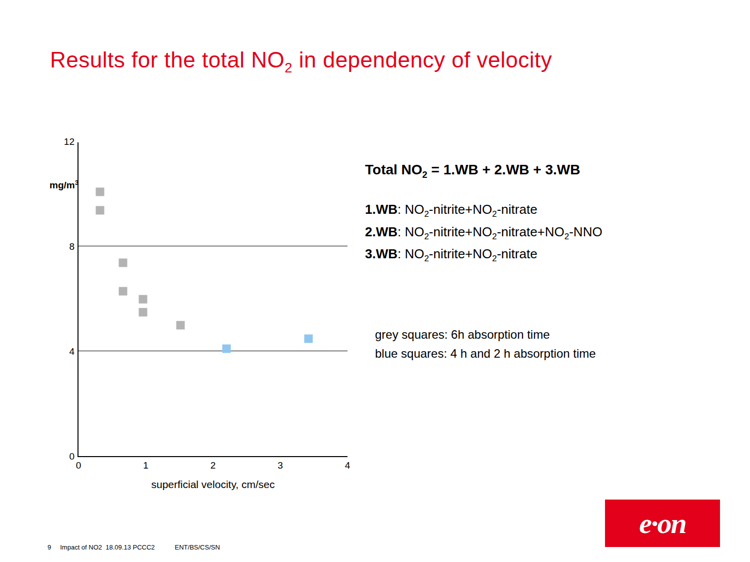Results for the total NO2 in dependency of velocity
0 4 8 12 mg/m3 0 1 2 3 4 superficial velocity, cm/sec
Total NO2 = 1.WB + 2.WB + 3.WB
1.WB: NO2-nitrite+NO2-nitrate
2.WB: NO2-nitrite+NO2-nitrate+NO2-NNO
3.WB: NO2-nitrite+NO2-nitrate
grey squares: 6h absorption time
blue squares: 4 h and 2 h absorption time
9 Impact of NO2 18.09.13 PCCC2 ENT/BS/CS/SN
e·on